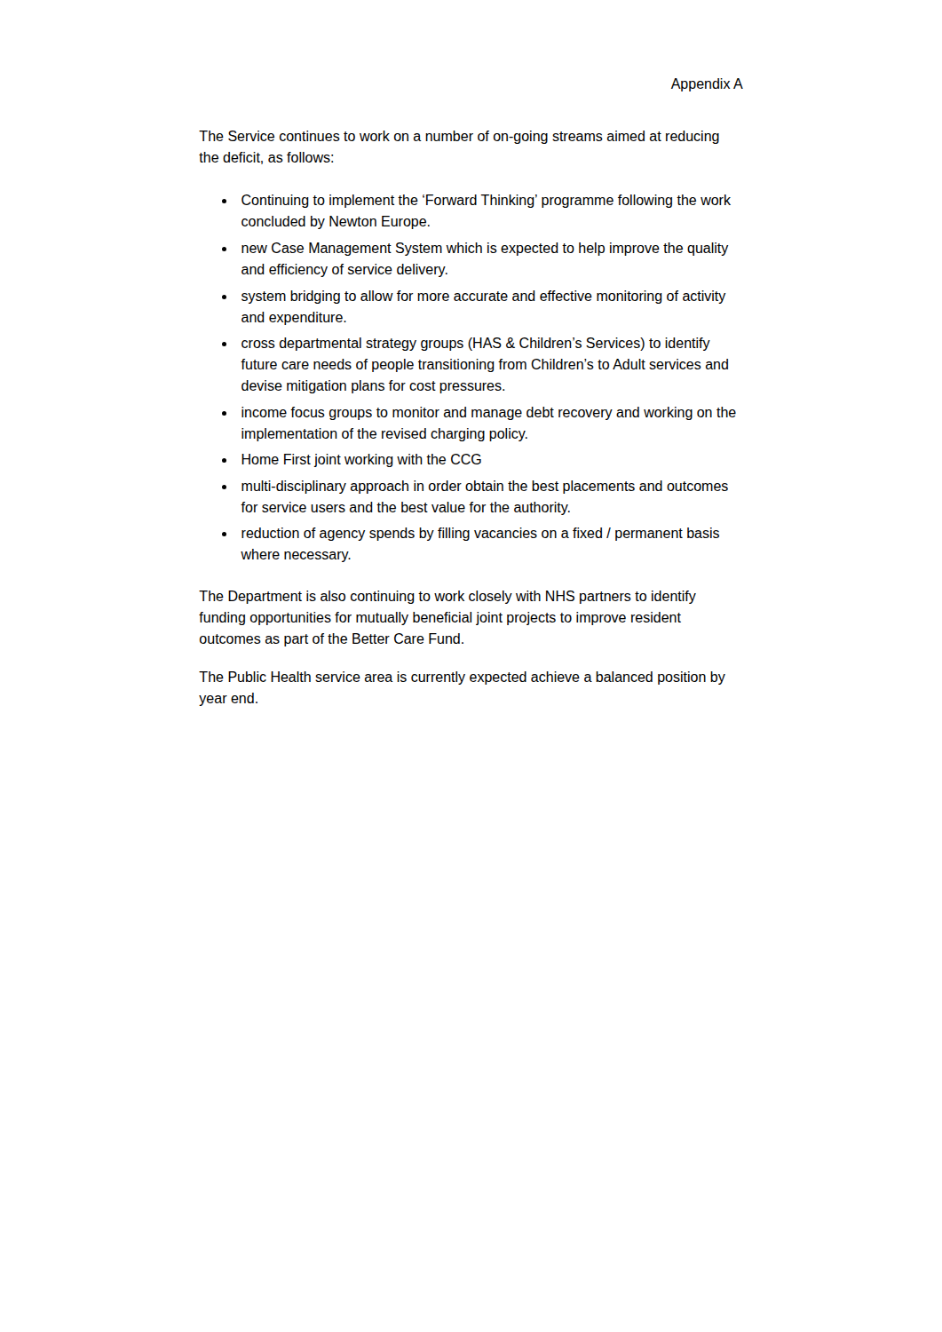Appendix A
The Service continues to work on a number of on-going streams aimed at reducing the deficit, as follows:
Continuing to implement the ‘Forward Thinking’ programme following the work concluded by Newton Europe.
new Case Management System which is expected to help improve the quality and efficiency of service delivery.
system bridging to allow for more accurate and effective monitoring of activity and expenditure.
cross departmental strategy groups (HAS & Children’s Services) to identify future care needs of people transitioning from Children’s to Adult services and devise mitigation plans for cost pressures.
income focus groups to monitor and manage debt recovery and working on the implementation of the revised charging policy.
Home First joint working with the CCG
multi-disciplinary approach in order obtain the best placements and outcomes for service users and the best value for the authority.
reduction of agency spends by filling vacancies on a fixed / permanent basis where necessary.
The Department is also continuing to work closely with NHS partners to identify funding opportunities for mutually beneficial joint projects to improve resident outcomes as part of the Better Care Fund.
The Public Health service area is currently expected achieve a balanced position by year end.